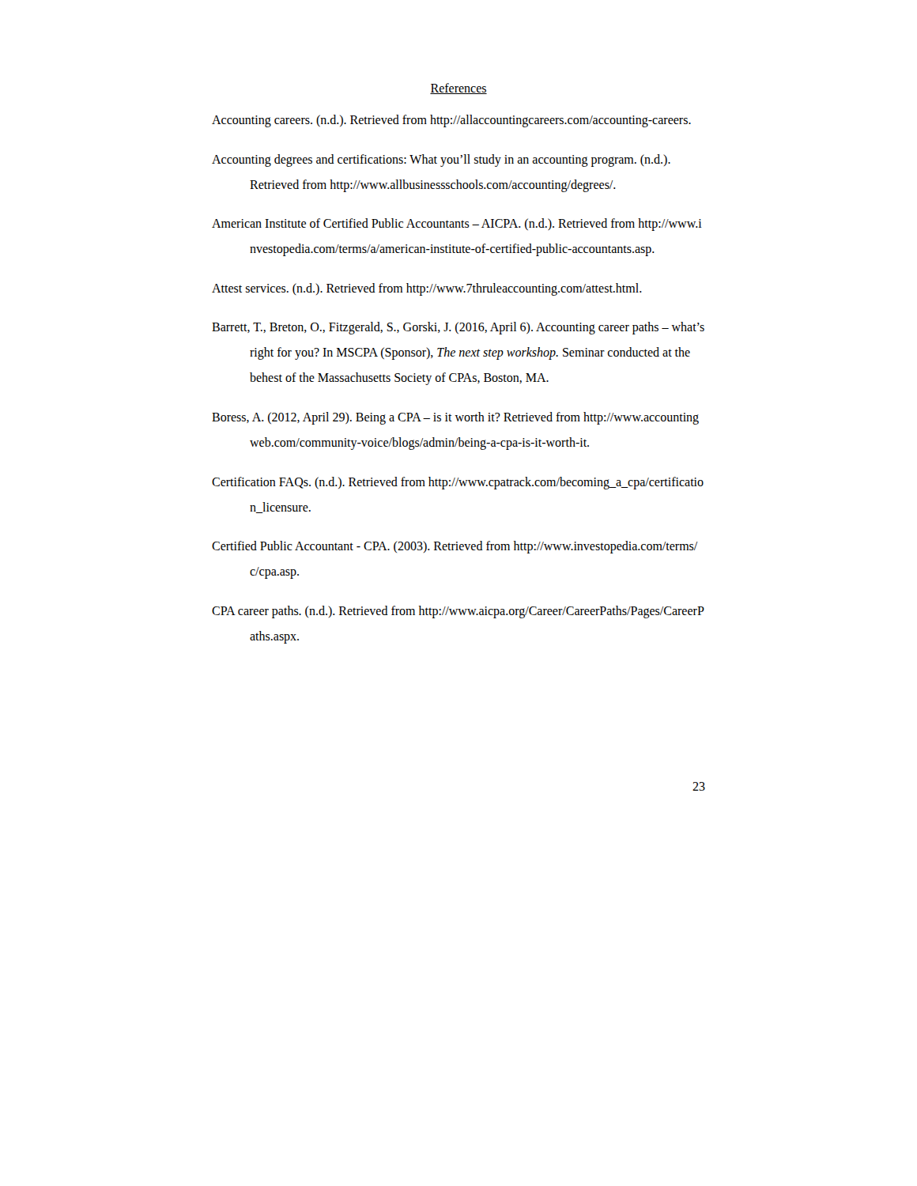References
Accounting careers. (n.d.). Retrieved from http://allaccountingcareers.com/accounting-careers.
Accounting degrees and certifications: What you’ll study in an accounting program. (n.d.). Retrieved from http://www.allbusinessschools.com/accounting/degrees/.
American Institute of Certified Public Accountants – AICPA. (n.d.). Retrieved from http://www.investopedia.com/terms/a/american-institute-of-certified-public-accountants.asp.
Attest services. (n.d.). Retrieved from http://www.7thruleaccounting.com/attest.html.
Barrett, T., Breton, O., Fitzgerald, S., Gorski, J. (2016, April 6). Accounting career paths – what’s right for you? In MSCPA (Sponsor), The next step workshop. Seminar conducted at the behest of the Massachusetts Society of CPAs, Boston, MA.
Boress, A. (2012, April 29). Being a CPA – is it worth it? Retrieved from http://www.accountingweb.com/community-voice/blogs/admin/being-a-cpa-is-it-worth-it.
Certification FAQs. (n.d.). Retrieved from http://www.cpatrack.com/becoming_a_cpa/certification_licensure.
Certified Public Accountant - CPA. (2003). Retrieved from http://www.investopedia.com/terms/c/cpa.asp.
CPA career paths. (n.d.). Retrieved from http://www.aicpa.org/Career/CareerPaths/Pages/CareerPaths.aspx.
23